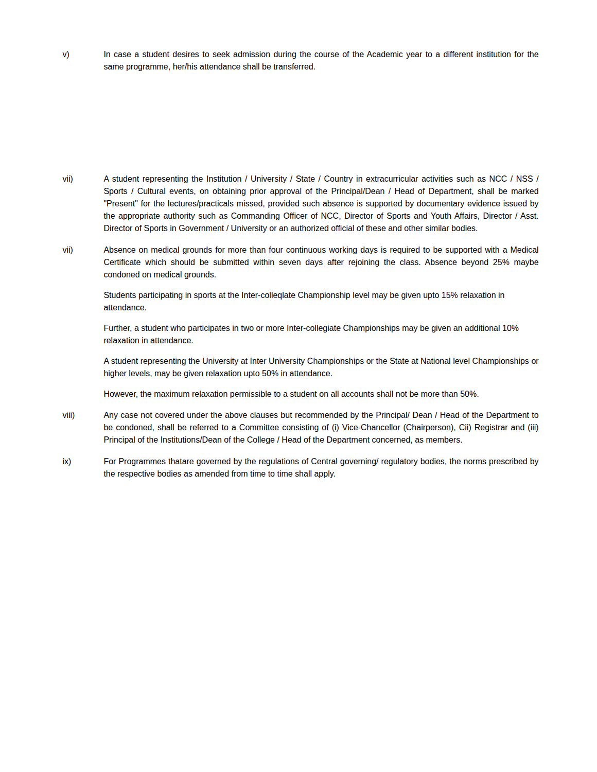v)
In case a student desires to seek admission during the course of the Academic year to a different institution for the same programme, her/his attendance shall be transferred.
vii)
A student representing the Institution / University / State / Country in extracurricular activities such as NCC / NSS / Sports / Cultural events, on obtaining prior approval of the Principal/Dean / Head of Department, shall be marked "Present" for the lectures/practicals missed, provided such absence is supported by documentary evidence issued by the appropriate authority such as Commanding Officer of NCC, Director of Sports and Youth Affairs, Director / Asst. Director of Sports in Government / University or an authorized official of these and other similar bodies.
vii)
Absence on medical grounds for more than four continuous working days is required to be supported with a Medical Certificate which should be submitted within seven days after rejoining the class. Absence beyond 25% maybe condoned on medical grounds.
Students participating in sports at the Inter-colleqlate Championship level may be given upto 15% relaxation in attendance.
Further, a student who participates in two or more Inter-collegiate Championships may be given an additional 10% relaxation in attendance.
A student representing the University at Inter University Championships or the State at National level Championships or higher levels, may be given relaxation upto 50% in attendance.
However, the maximum relaxation permissible to a student on all accounts shall not be more than 50%.
viii)
Any case not covered under the above clauses but recommended by the Principal/ Dean / Head of the Department to be condoned, shall be referred to a Committee consisting of (i) Vice-Chancellor (Chairperson), Cii) Registrar and (iii) Principal of the Institutions/Dean of the College / Head of the Department concerned, as members.
ix)
For Programmes thatare governed by the regulations of Central governing/ regulatory bodies, the norms prescribed by the respective bodies as amended from time to time shall apply.